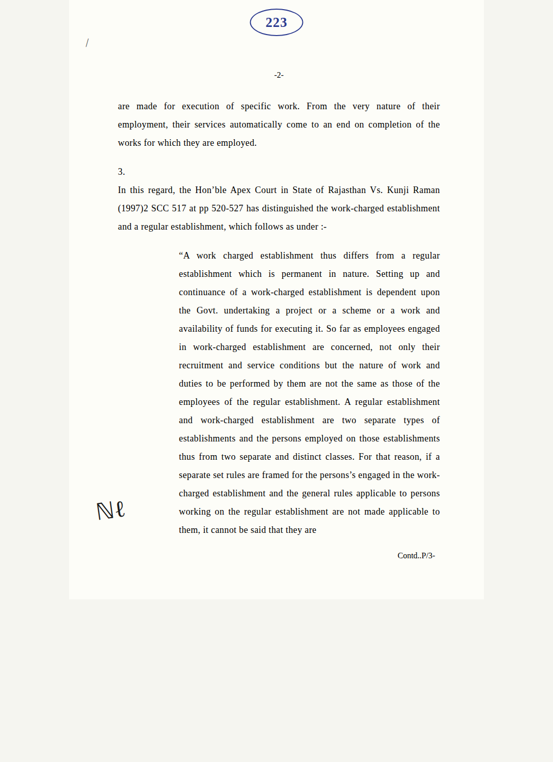223
⁄
-2-
are made for execution of specific work. From the very nature of their employment, their services automatically come to an end on completion of the works for which they are employed.
3. In this regard, the Hon’ble Apex Court in State of Rajasthan Vs. Kunji Raman (1997)2 SCC 517 at pp 520-527 has distinguished the work-charged establishment and a regular establishment, which follows as under :-
“A work charged establishment thus differs from a regular establishment which is permanent in nature. Setting up and continuance of a work-charged establishment is dependent upon the Govt. undertaking a project or a scheme or a work and availability of funds for executing it. So far as employees engaged in work-charged establishment are concerned, not only their recruitment and service conditions but the nature of work and duties to be performed by them are not the same as those of the employees of the regular establishment. A regular establishment and work-charged establishment are two separate types of establishments and the persons employed on those establishments thus from two separate and distinct classes. For that reason, if a separate set rules are framed for the persons’s engaged in the work-charged establishment and the general rules applicable to persons working on the regular establishment are not made applicable to them, it cannot be said that they are
ℕℓ
Contd..P/3-